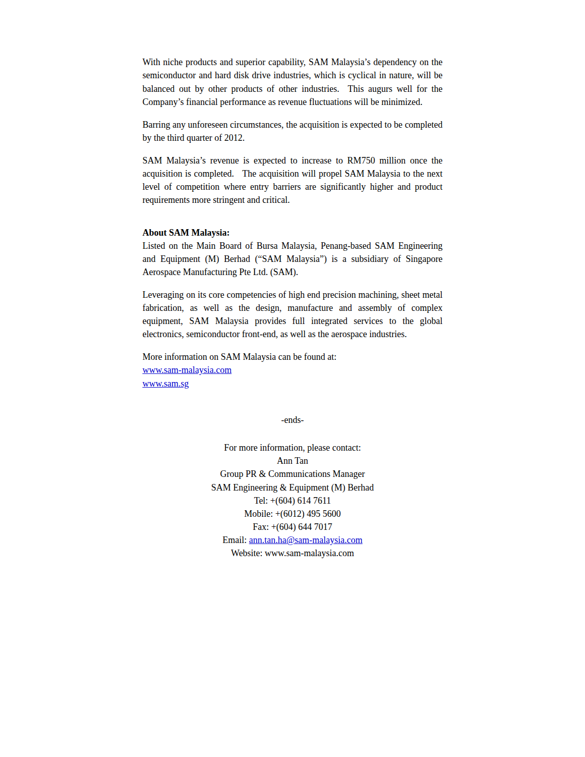With niche products and superior capability, SAM Malaysia’s dependency on the semiconductor and hard disk drive industries, which is cyclical in nature, will be balanced out by other products of other industries. This augurs well for the Company’s financial performance as revenue fluctuations will be minimized.
Barring any unforeseen circumstances, the acquisition is expected to be completed by the third quarter of 2012.
SAM Malaysia’s revenue is expected to increase to RM750 million once the acquisition is completed. The acquisition will propel SAM Malaysia to the next level of competition where entry barriers are significantly higher and product requirements more stringent and critical.
About SAM Malaysia:
Listed on the Main Board of Bursa Malaysia, Penang-based SAM Engineering and Equipment (M) Berhad (“SAM Malaysia”) is a subsidiary of Singapore Aerospace Manufacturing Pte Ltd. (SAM).
Leveraging on its core competencies of high end precision machining, sheet metal fabrication, as well as the design, manufacture and assembly of complex equipment, SAM Malaysia provides full integrated services to the global electronics, semiconductor front-end, as well as the aerospace industries.
More information on SAM Malaysia can be found at:
www.sam-malaysia.com www.sam.sg
-ends-
For more information, please contact:
Ann Tan
Group PR & Communications Manager
SAM Engineering & Equipment (M) Berhad
Tel: +(604) 614 7611
Mobile: +(6012) 495 5600
Fax: +(604) 644 7017
Email: ann.tan.ha@sam-malaysia.com
Website: www.sam-malaysia.com